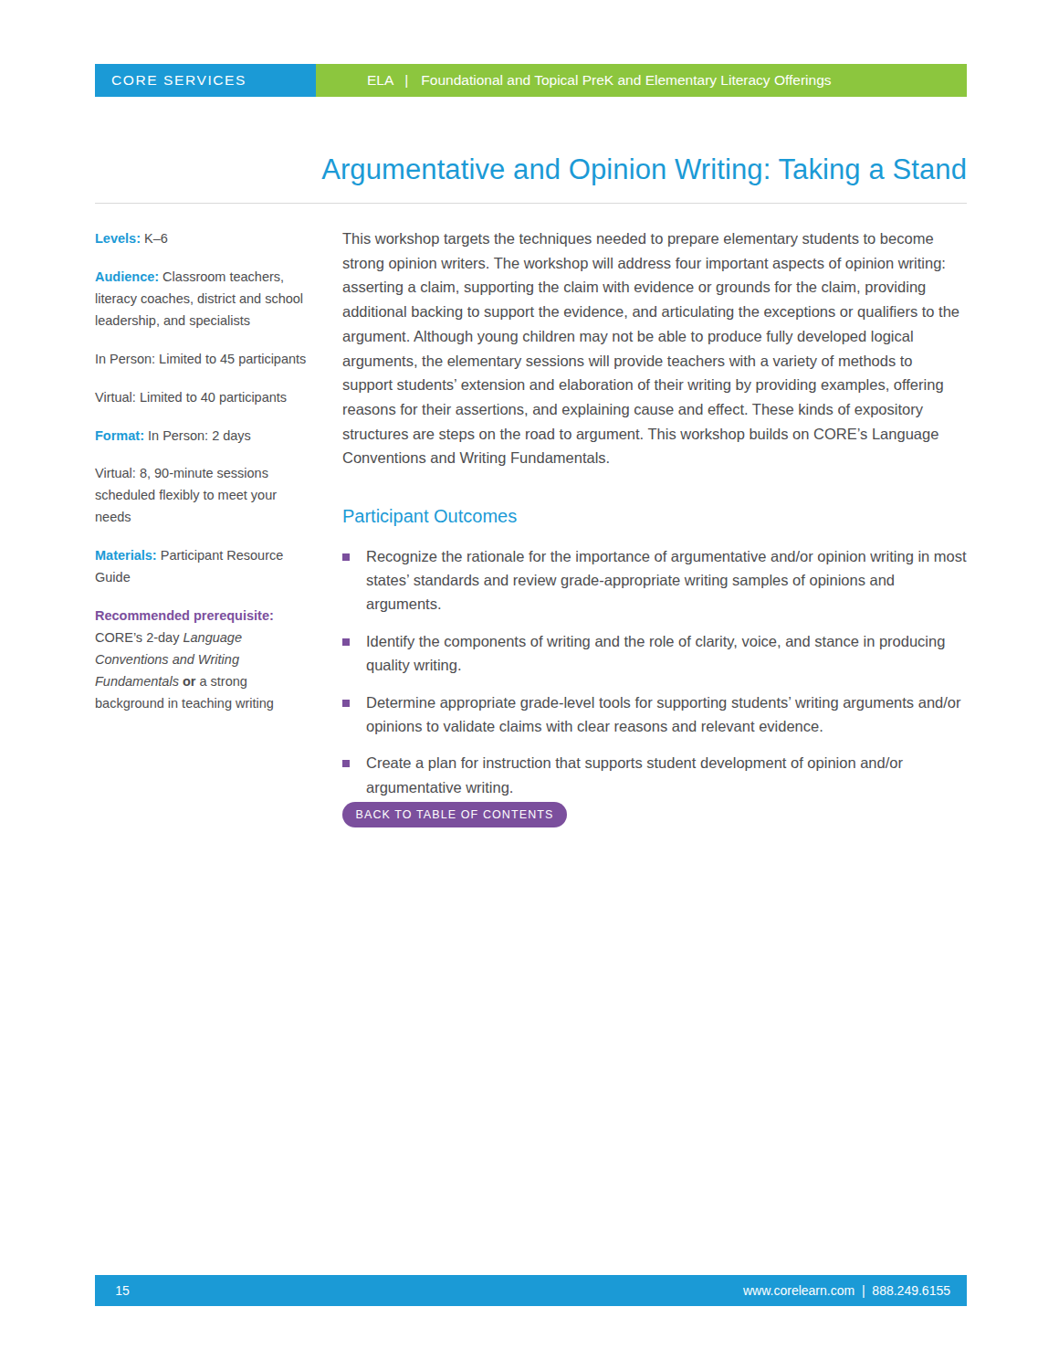CORE SERVICES
ELA|Foundational and Topical PreK and Elementary Literacy Offerings
Argumentative and Opinion Writing: Taking a Stand
Levels: K–6
Audience: Classroom teachers, literacy coaches, district and school leadership, and specialists
In Person: Limited to 45 participants
Virtual: Limited to 40 participants
Format: In Person: 2 days
Virtual: 8, 90-minute sessions scheduled flexibly to meet your needs
Materials: Participant Resource Guide
Recommended prerequisite:
CORE’s 2-day Language Conventions and Writing Fundamentals or a strong background in teaching writing
This workshop targets the techniques needed to prepare elementary students to become strong opinion writers. The workshop will address four important aspects of opinion writing: asserting a claim, supporting the claim with evidence or grounds for the claim, providing additional backing to support the evidence, and articulating the exceptions or qualifiers to the argument. Although young children may not be able to produce fully developed logical arguments, the elementary sessions will provide teachers with a variety of methods to support students’ extension and elaboration of their writing by providing examples, offering reasons for their assertions, and explaining cause and effect. These kinds of expository structures are steps on the road to argument. This workshop builds on CORE’s Language Conventions and Writing Fundamentals.
Participant Outcomes
Recognize the rationale for the importance of argumentative and/or opinion writing in most states’ standards and review grade-appropriate writing samples of opinions and arguments.
Identify the components of writing and the role of clarity, voice, and stance in producing quality writing.
Determine appropriate grade-level tools for supporting students’ writing arguments and/or opinions to validate claims with clear reasons and relevant evidence.
Create a plan for instruction that supports student development of opinion and/or argumentative writing.
BACK TO TABLE OF CONTENTS
15
www.corelearn.com | 888.249.6155